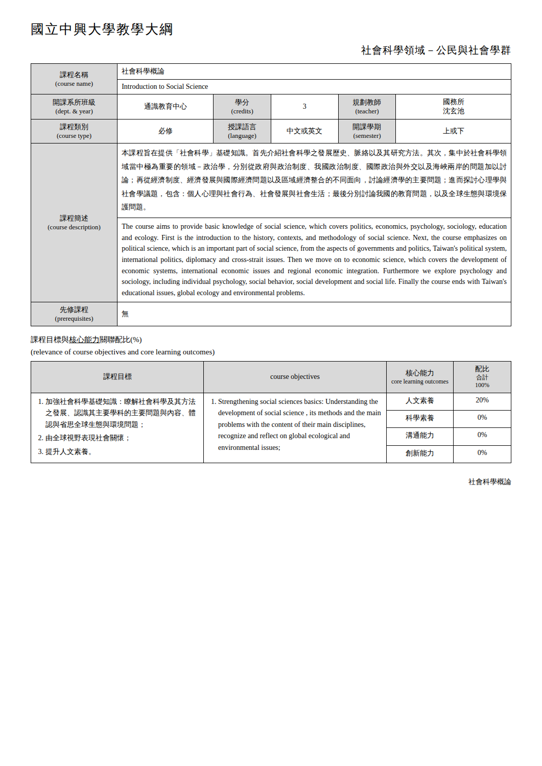國立中興大學教學大綱
社會科學領域－公民與社會學群
| 課程名稱 (course name) | 社會科學概論 |
| Introduction to Social Science |
| 開課系所班級 (dept. & year) | 通識教育中心 | 學分 (credits) | 3 | 規劃教師 (teacher) | 國務所 沈玄池 |
| 課程類別 (course type) | 必修 | 授課語言 (language) | 中文或英文 | 開課學期 (semester) | 上或下 |
| 課程簡述 (course description) | 本課程旨在提供「社會科學」基礎知識。首先介紹社會科學之發展歷史、脈絡以及其研究方法。其次，集中於社會科學領域當中極為重要的領域－政治學，分別從政府與政治制度、我國政治制度、國際政治與外交以及海峽兩岸的問題加以討論；再從經濟制度、經濟發展與國際經濟問題以及區域經濟整合的不同面向，討論經濟學的主要問題；進而探討心理學與社會學議題，包含：個人心理與社會行為、社會發展與社會生活；最後分別討論我國的教育問題，以及全球生態與環境保護問題。 |
| The course aims to provide basic knowledge of social science, which covers politics, economics, psychology, sociology, education and ecology. First is the introduction to the history, contexts, and methodology of social science. Next, the course emphasizes on political science, which is an important part of social science, from the aspects of governments and politics, Taiwan's political system, international politics, diplomacy and cross-strait issues. Then we move on to economic science, which covers the development of economic systems, international economic issues and regional economic integration. Furthermore we explore psychology and sociology, including individual psychology, social behavior, social development and social life. Finally the course ends with Taiwan's educational issues, global ecology and environmental problems. |
| 先修課程 (prerequisites) | 無 |
課程目標與核心能力關聯配比(%)
(relevance of course objectives and core learning outcomes)
| 課程目標 | course objectives | 核心能力 core learning outcomes | 配比 合計 100% |
| --- | --- | --- | --- |
| 加強社會科學基礎知識：瞭解社會科學及其方法之發展、認識其主要學科的主要問題與內容、體認與省思全球生態與環境問題； 由全球視野表現社會關懷； 提升人文素養。 | Strengthening social sciences basics: Understanding the development of social science , its methods and the main problems with the content of their main disciplines, recognize and reflect on global ecological and environmental issues; | 人文素養 | 20% |
| 科學素養 | 0% |
| 溝通能力 | 0% |
| 創新能力 | 0% |
社會科學概論